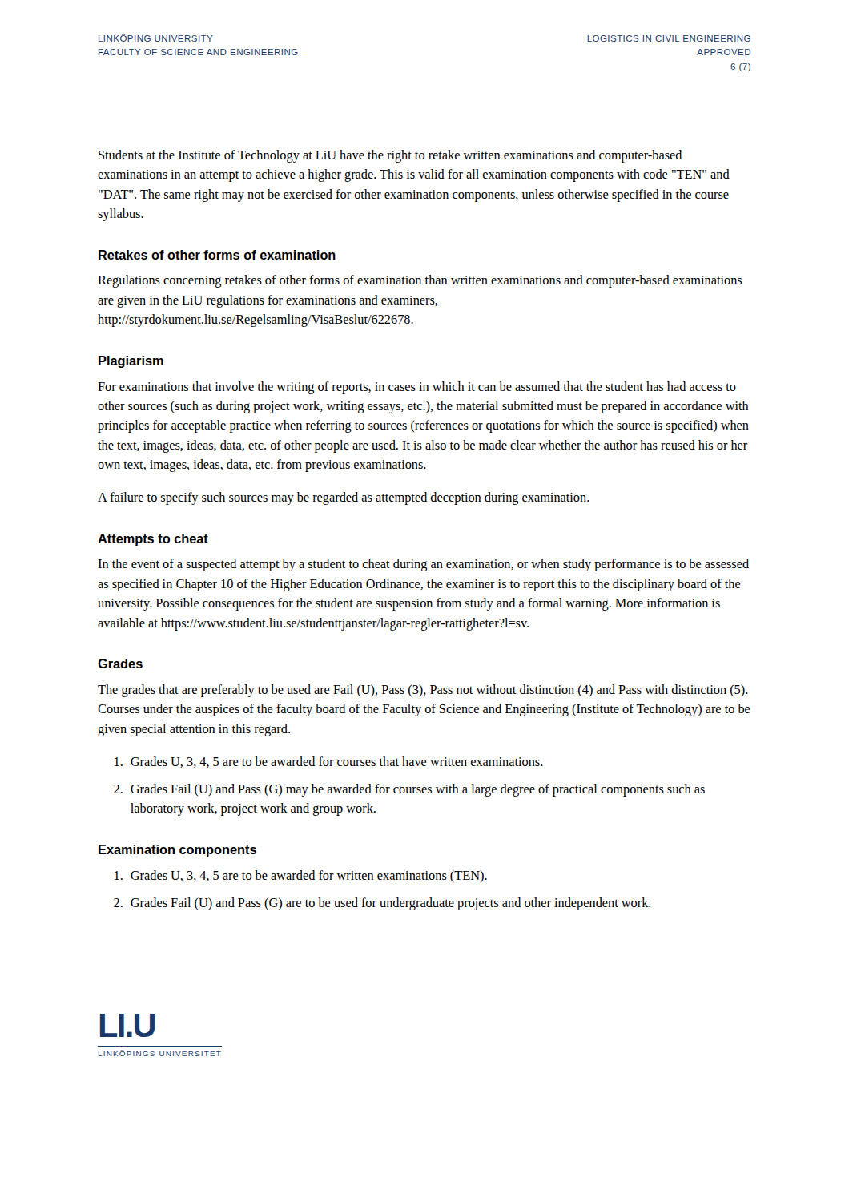LINKÖPING UNIVERSITY
FACULTY OF SCIENCE AND ENGINEERING
LOGISTICS IN CIVIL ENGINEERING
APPROVED
6 (7)
Students at the Institute of Technology at LiU have the right to retake written examinations and computer-based examinations in an attempt to achieve a higher grade. This is valid for all examination components with code "TEN" and "DAT". The same right may not be exercised for other examination components, unless otherwise specified in the course syllabus.
Retakes of other forms of examination
Regulations concerning retakes of other forms of examination than written examinations and computer-based examinations are given in the LiU regulations for examinations and examiners, http://styrdokument.liu.se/Regelsamling/VisaBeslut/622678.
Plagiarism
For examinations that involve the writing of reports, in cases in which it can be assumed that the student has had access to other sources (such as during project work, writing essays, etc.), the material submitted must be prepared in accordance with principles for acceptable practice when referring to sources (references or quotations for which the source is specified) when the text, images, ideas, data, etc. of other people are used. It is also to be made clear whether the author has reused his or her own text, images, ideas, data, etc. from previous examinations.
A failure to specify such sources may be regarded as attempted deception during examination.
Attempts to cheat
In the event of a suspected attempt by a student to cheat during an examination, or when study performance is to be assessed as specified in Chapter 10 of the Higher Education Ordinance, the examiner is to report this to the disciplinary board of the university. Possible consequences for the student are suspension from study and a formal warning. More information is available at https://www.student.liu.se/studenttjanster/lagar-regler-rattigheter?l=sv.
Grades
The grades that are preferably to be used are Fail (U), Pass (3), Pass not without distinction (4) and Pass with distinction (5). Courses under the auspices of the faculty board of the Faculty of Science and Engineering (Institute of Technology) are to be given special attention in this regard.
Grades U, 3, 4, 5 are to be awarded for courses that have written examinations.
Grades Fail (U) and Pass (G) may be awarded for courses with a large degree of practical components such as laboratory work, project work and group work.
Examination components
Grades U, 3, 4, 5 are to be awarded for written examinations (TEN).
Grades Fail (U) and Pass (G) are to be used for undergraduate projects and other independent work.
LI.U
LINKÖPINGS UNIVERSITET